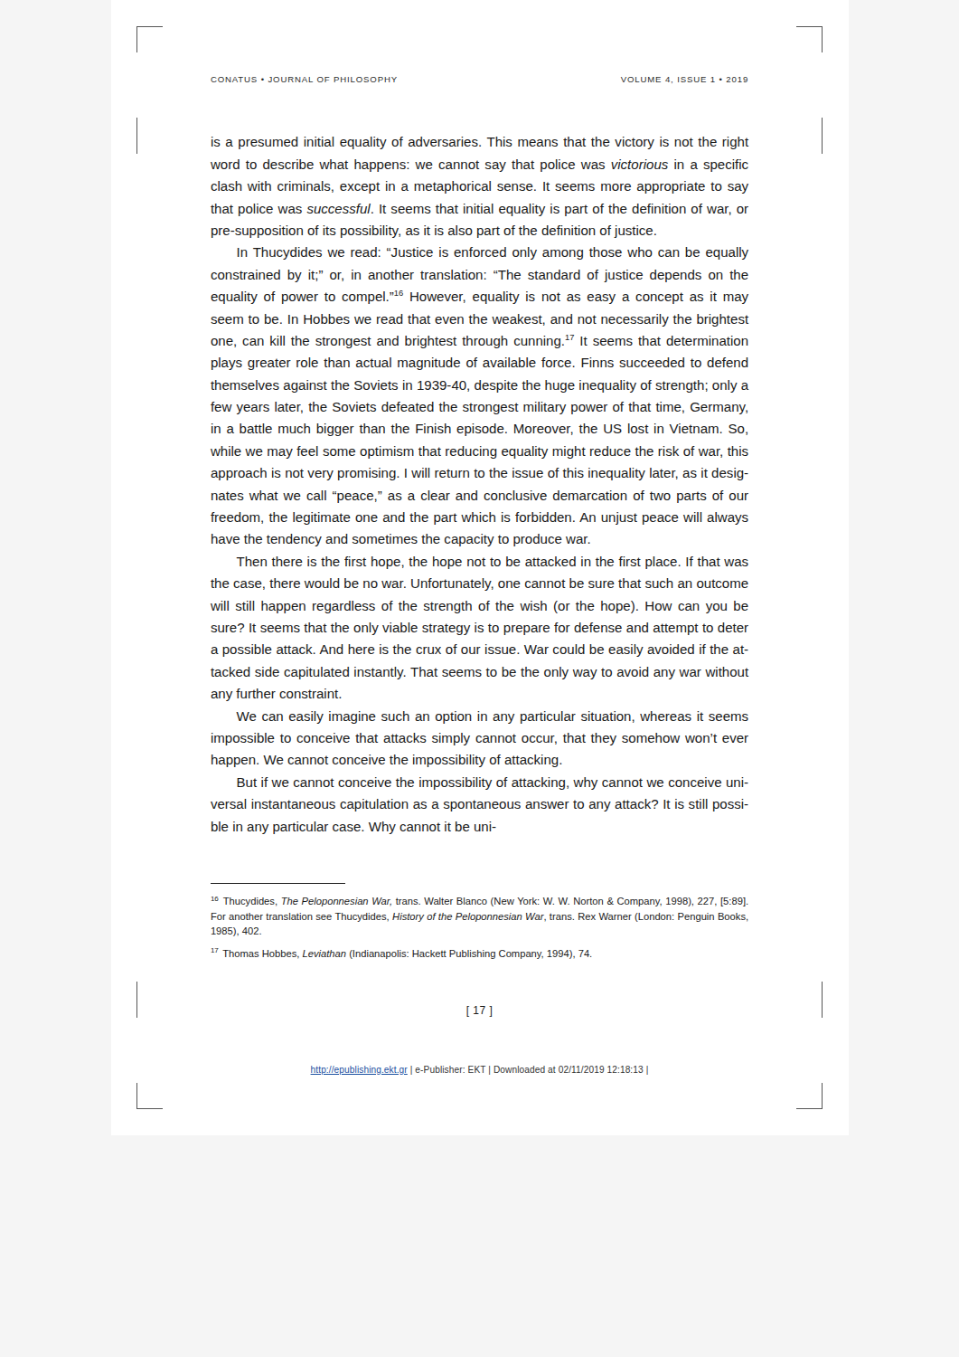Conatus • Journal of Philosophy Volume 4, Issue 1 • 2019
is a presumed initial equality of adversaries. This means that the victory is not the right word to describe what happens: we cannot say that police was victorious in a specific clash with criminals, except in a metaphorical sense. It seems more appropriate to say that police was successful. It seems that initial equality is part of the definition of war, or pre-supposition of its possibility, as it is also part of the definition of justice.
In Thucydides we read: “Justice is enforced only among those who can be equally constrained by it;” or, in another translation: “The standard of justice depends on the equality of power to compel.”16 However, equality is not as easy a concept as it may seem to be. In Hobbes we read that even the weakest, and not necessarily the brightest one, can kill the strongest and brightest through cunning.17 It seems that determination plays greater role than actual magnitude of available force. Finns succeeded to defend themselves against the Soviets in 1939-40, despite the huge inequality of strength; only a few years later, the Soviets defeated the strongest military power of that time, Germany, in a battle much bigger than the Finish episode. Moreover, the US lost in Vietnam. So, while we may feel some optimism that reducing equality might reduce the risk of war, this approach is not very promising. I will return to the issue of this inequality later, as it designates what we call “peace,” as a clear and conclusive demarcation of two parts of our freedom, the legitimate one and the part which is forbidden. An unjust peace will always have the tendency and sometimes the capacity to produce war.
Then there is the first hope, the hope not to be attacked in the first place. If that was the case, there would be no war. Unfortunately, one cannot be sure that such an outcome will still happen regardless of the strength of the wish (or the hope). How can you be sure? It seems that the only viable strategy is to prepare for defense and attempt to deter a possible attack. And here is the crux of our issue. War could be easily avoided if the attacked side capitulated instantly. That seems to be the only way to avoid any war without any further constraint.
We can easily imagine such an option in any particular situation, whereas it seems impossible to conceive that attacks simply cannot occur, that they somehow won’t ever happen. We cannot conceive the impossibility of attacking.
But if we cannot conceive the impossibility of attacking, why cannot we conceive universal instantaneous capitulation as a spontaneous answer to any attack? It is still possible in any particular case. Why cannot it be uni-
16 Thucydides, The Peloponnesian War, trans. Walter Blanco (New York: W. W. Norton & Company, 1998), 227, [5:89]. For another translation see Thucydides, History of the Peloponnesian War, trans. Rex Warner (London: Penguin Books, 1985), 402.
17 Thomas Hobbes, Leviathan (Indianapolis: Hackett Publishing Company, 1994), 74.
[ 17 ]
http://epublishing.ekt.gr | e-Publisher: EKT | Downloaded at 02/11/2019 12:18:13 |